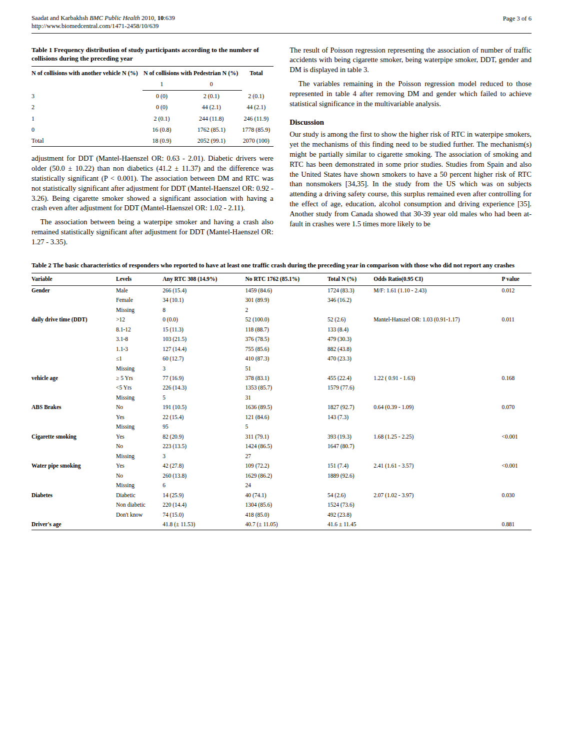Saadat and Karbakhsh BMC Public Health 2010, 10:639
http://www.biomedcentral.com/1471-2458/10/639
Page 3 of 6
Table 1 Frequency distribution of study participants according to the number of collisions during the preceding year
| N of collisions with another vehicle N (%) | N of collisions with Pedestrian N (%) | Total |
| --- | --- | --- |
| 1 | 0 |
| 3 | 0 (0) | 2 (0.1) | 2 (0.1) |
| 2 | 0 (0) | 44 (2.1) | 44 (2.1) |
| 1 | 2 (0.1) | 244 (11.8) | 246 (11.9) |
| 0 | 16 (0.8) | 1762 (85.1) | 1778 (85.9) |
| Total | 18 (0.9) | 2052 (99.1) | 2070 (100) |
adjustment for DDT (Mantel-Haenszel OR: 0.63 - 2.01). Diabetic drivers were older (50.0 ± 10.22) than non diabetics (41.2 ± 11.37) and the difference was statistically significant (P < 0.001). The association between DM and RTC was not statistically significant after adjustment for DDT (Mantel-Haenszel OR: 0.92 - 3.26). Being cigarette smoker showed a significant association with having a crash even after adjustment for DDT (Mantel-Haenszel OR: 1.02 - 2.11).
The association between being a waterpipe smoker and having a crash also remained statistically significant after adjustment for DDT (Mantel-Haenszel OR: 1.27 - 3.35).
The result of Poisson regression representing the association of number of traffic accidents with being cigarette smoker, being waterpipe smoker, DDT, gender and DM is displayed in table 3.
The variables remaining in the Poisson regression model reduced to those represented in table 4 after removing DM and gender which failed to achieve statistical significance in the multivariable analysis.
Discussion
Our study is among the first to show the higher risk of RTC in waterpipe smokers, yet the mechanisms of this finding need to be studied further. The mechanism(s) might be partially similar to cigarette smoking. The association of smoking and RTC has been demonstrated in some prior studies. Studies from Spain and also the United States have shown smokers to have a 50 percent higher risk of RTC than nonsmokers [34,35]. In the study from the US which was on subjects attending a driving safety course, this surplus remained even after controlling for the effect of age, education, alcohol consumption and driving experience [35]. Another study from Canada showed that 30-39 year old males who had been at-fault in crashes were 1.5 times more likely to be
Table 2 The basic characteristics of responders who reported to have at least one traffic crash during the preceding year in comparison with those who did not report any crashes
| Variable | Levels | Any RTC 308 (14.9%) | No RTC 1762 (85.1%) | Total N (%) | Odds Ratio(0.95 CI) | P value |
| --- | --- | --- | --- | --- | --- | --- |
| Gender | Male | 266 (15.4) | 1459 (84.6) | 1724 (83.3) | M/F: 1.61 (1.10 - 2.43) | 0.012 |
| | Female | 34 (10.1) | 301 (89.9) | 346 (16.2) | | |
| | Missing | 8 | 2 | | | |
| daily drive time (DDT) | >12 | 0 (0.0) | 52 (100.0) | 52 (2.6) | Mantel-Hanszel OR: 1.03 (0.91-1.17) | 0.011 |
| | 8.1-12 | 15 (11.3) | 118 (88.7) | 133 (8.4) | | |
| | 3.1-8 | 103 (21.5) | 376 (78.5) | 479 (30.3) | | |
| | 1.1-3 | 127 (14.4) | 755 (85.6) | 882 (43.8) | | |
| | ≤1 | 60 (12.7) | 410 (87.3) | 470 (23.3) | | |
| | Missing | 3 | 51 | | | |
| vehicle age | ≥ 5 Yrs | 77 (16.9) | 378 (83.1) | 455 (22.4) | 1.22 ( 0.91 - 1.63) | 0.168 |
| | <5 Yrs | 226 (14.3) | 1353 (85.7) | 1579 (77.6) | | |
| | Missing | 5 | 31 | | | |
| ABS Brakes | No | 191 (10.5) | 1636 (89.5) | 1827 (92.7) | 0.64 (0.39 - 1.09) | 0.070 |
| | Yes | 22 (15.4) | 121 (84.6) | 143 (7.3) | | |
| | Missing | 95 | 5 | | | |
| Cigarette smoking | Yes | 82 (20.9) | 311 (79.1) | 393 (19.3) | 1.68 (1.25 - 2.25) | <0.001 |
| | No | 223 (13.5) | 1424 (86.5) | 1647 (80.7) | | |
| | Missing | 3 | 27 | | | |
| Water pipe smoking | Yes | 42 (27.8) | 109 (72.2) | 151 (7.4) | 2.41 (1.61 - 3.57) | <0.001 |
| | No | 260 (13.8) | 1629 (86.2) | 1889 (92.6) | | |
| | Missing | 6 | 24 | | | |
| Diabetes | Diabetic | 14 (25.9) | 40 (74.1) | 54 (2.6) | 2.07 (1.02 - 3.97) | 0.030 |
| | Non diabetic | 220 (14.4) | 1304 (85.6) | 1524 (73.6) | | |
| | Don't know | 74 (15.0) | 418 (85.0) | 492 (23.8) | | |
| Driver's age | | 41.8 (± 11.53) | 40.7 (± 11.05) | 41.6 ± 11.45 | | 0.881 |